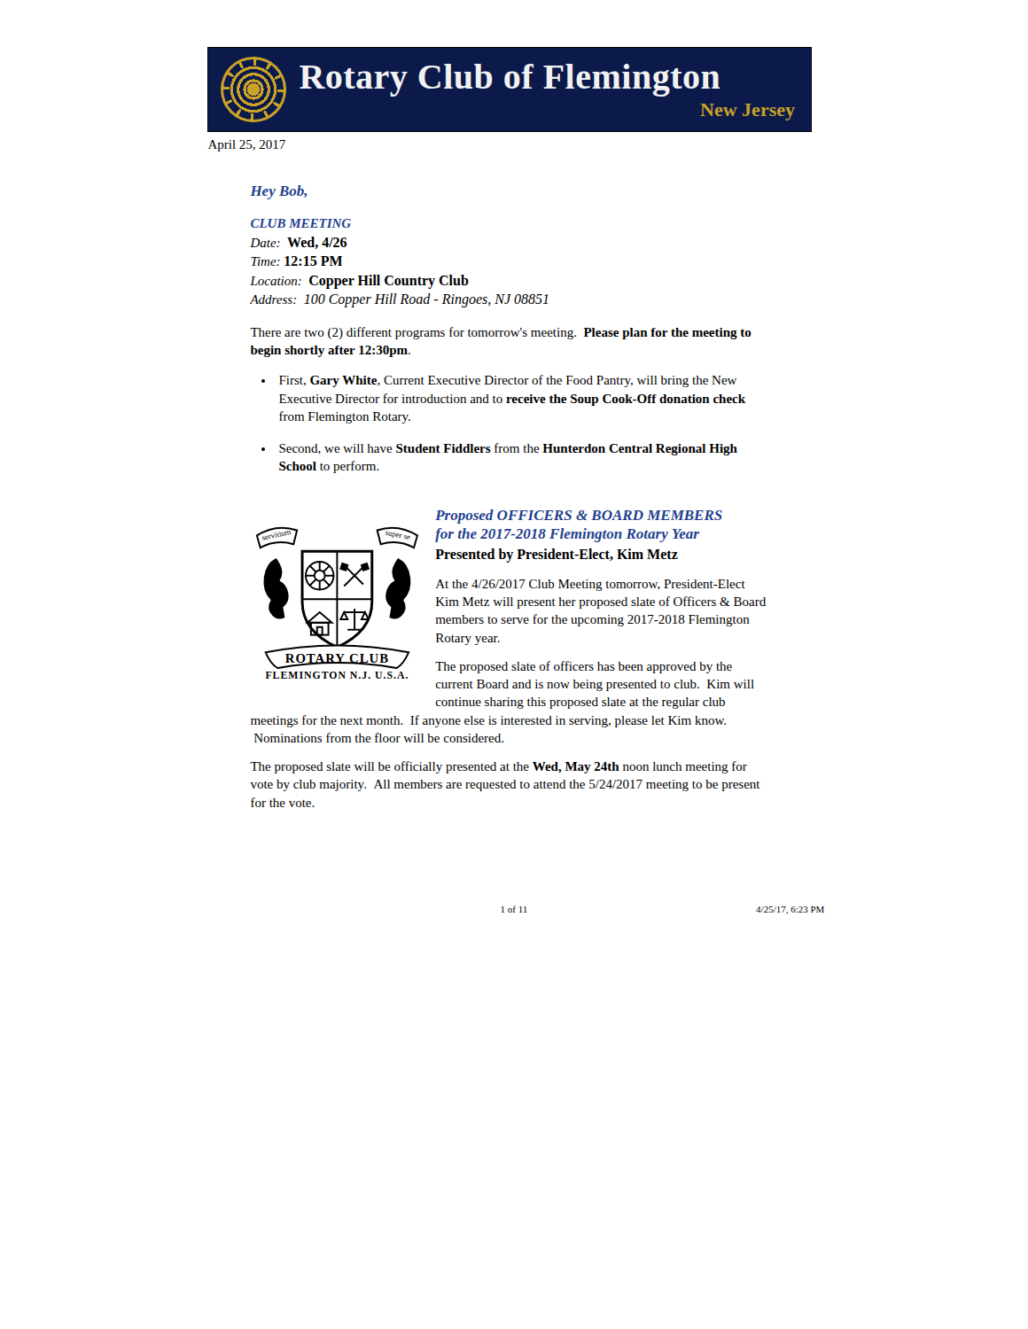Rotary Club of Flemington
New Jersey
April 25, 2017
Hey Bob,
CLUB MEETING
Date: Wed, 4/26
Time: 12:15 PM
Location: Copper Hill Country Club
Address: 100 Copper Hill Road - Ringoes, NJ 08851
There are two (2) different programs for tomorrow's meeting. Please plan for the meeting to begin shortly after 12:30pm.
First, Gary White, Current Executive Director of the Food Pantry, will bring the New Executive Director for introduction and to receive the Soup Cook-Off donation check from Flemington Rotary.
Second, we will have Student Fiddlers from the Hunterdon Central Regional High School to perform.
servitium super se ROTARY CLUB FLEMINGTON N.J. U.S.A.
Proposed OFFICERS & BOARD MEMBERS
for the 2017-2018 Flemington Rotary Year
Presented by President-Elect, Kim Metz
At the 4/26/2017 Club Meeting tomorrow, President-Elect Kim Metz will present her proposed slate of Officers & Board members to serve for the upcoming 2017-2018 Flemington Rotary year.
The proposed slate of officers has been approved by the current Board and is now being presented to club. Kim will continue sharing this proposed slate at the regular club meetings for the next month. If anyone else is interested in serving, please let Kim know. Nominations from the floor will be considered.
The proposed slate will be officially presented at the Wed, May 24th noon lunch meeting for vote by club majority. All members are requested to attend the 5/24/2017 meeting to be present for the vote.
1 of 11 4/25/17, 6:23 PM